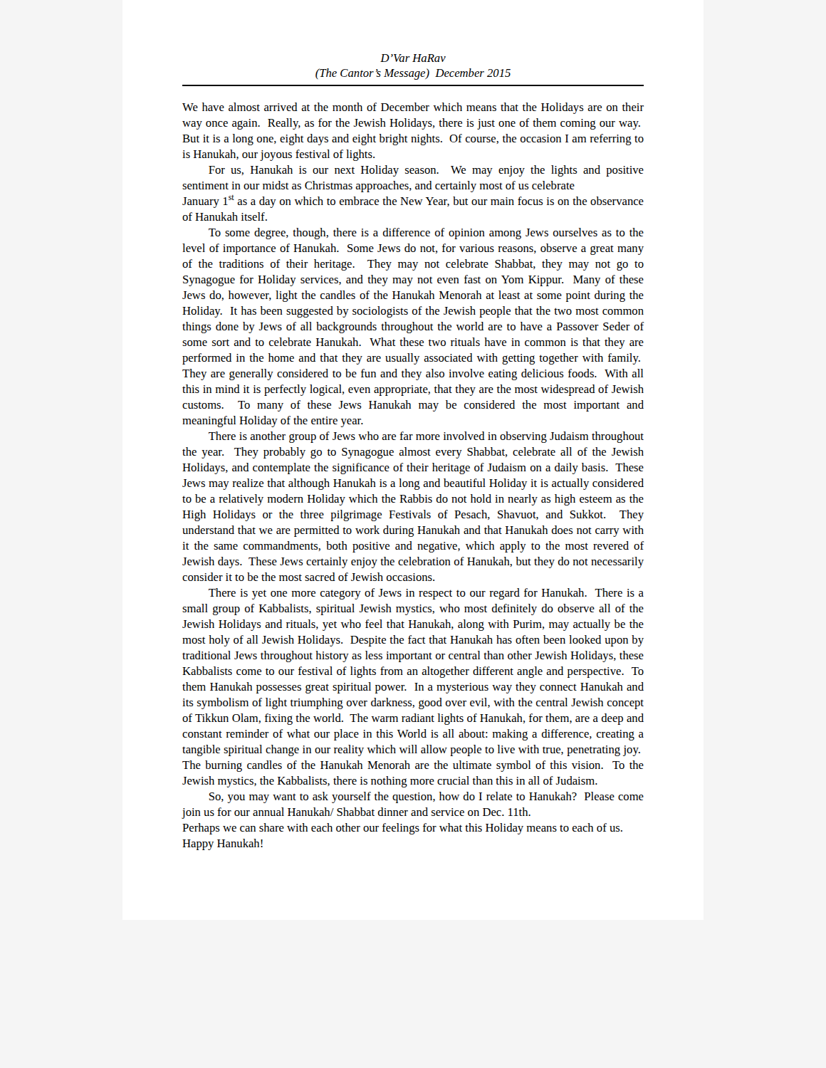D’Var HaRav (The Cantor’s Message) December 2015
We have almost arrived at the month of December which means that the Holidays are on their way once again. Really, as for the Jewish Holidays, there is just one of them coming our way. But it is a long one, eight days and eight bright nights. Of course, the occasion I am referring to is Hanukah, our joyous festival of lights.
For us, Hanukah is our next Holiday season. We may enjoy the lights and positive sentiment in our midst as Christmas approaches, and certainly most of us celebrate
January 1st as a day on which to embrace the New Year, but our main focus is on the observance of Hanukah itself.
To some degree, though, there is a difference of opinion among Jews ourselves as to the level of importance of Hanukah. Some Jews do not, for various reasons, observe a great many of the traditions of their heritage. They may not celebrate Shabbat, they may not go to Synagogue for Holiday services, and they may not even fast on Yom Kippur. Many of these Jews do, however, light the candles of the Hanukah Menorah at least at some point during the Holiday. It has been suggested by sociologists of the Jewish people that the two most common things done by Jews of all backgrounds throughout the world are to have a Passover Seder of some sort and to celebrate Hanukah. What these two rituals have in common is that they are performed in the home and that they are usually associated with getting together with family. They are generally considered to be fun and they also involve eating delicious foods. With all this in mind it is perfectly logical, even appropriate, that they are the most widespread of Jewish customs. To many of these Jews Hanukah may be considered the most important and meaningful Holiday of the entire year.
There is another group of Jews who are far more involved in observing Judaism throughout the year. They probably go to Synagogue almost every Shabbat, celebrate all of the Jewish Holidays, and contemplate the significance of their heritage of Judaism on a daily basis. These Jews may realize that although Hanukah is a long and beautiful Holiday it is actually considered to be a relatively modern Holiday which the Rabbis do not hold in nearly as high esteem as the High Holidays or the three pilgrimage Festivals of Pesach, Shavuot, and Sukkot. They understand that we are permitted to work during Hanukah and that Hanukah does not carry with it the same commandments, both positive and negative, which apply to the most revered of Jewish days. These Jews certainly enjoy the celebration of Hanukah, but they do not necessarily consider it to be the most sacred of Jewish occasions.
There is yet one more category of Jews in respect to our regard for Hanukah. There is a small group of Kabbalists, spiritual Jewish mystics, who most definitely do observe all of the Jewish Holidays and rituals, yet who feel that Hanukah, along with Purim, may actually be the most holy of all Jewish Holidays. Despite the fact that Hanukah has often been looked upon by traditional Jews throughout history as less important or central than other Jewish Holidays, these Kabbalists come to our festival of lights from an altogether different angle and perspective. To them Hanukah possesses great spiritual power. In a mysterious way they connect Hanukah and its symbolism of light triumphing over darkness, good over evil, with the central Jewish concept of Tikkun Olam, fixing the world. The warm radiant lights of Hanukah, for them, are a deep and constant reminder of what our place in this World is all about: making a difference, creating a tangible spiritual change in our reality which will allow people to live with true, penetrating joy. The burning candles of the Hanukah Menorah are the ultimate symbol of this vision. To the Jewish mystics, the Kabbalists, there is nothing more crucial than this in all of Judaism.
So, you may want to ask yourself the question, how do I relate to Hanukah? Please come join us for our annual Hanukah/ Shabbat dinner and service on Dec. 11th.
Perhaps we can share with each other our feelings for what this Holiday means to each of us.
Happy Hanukah!